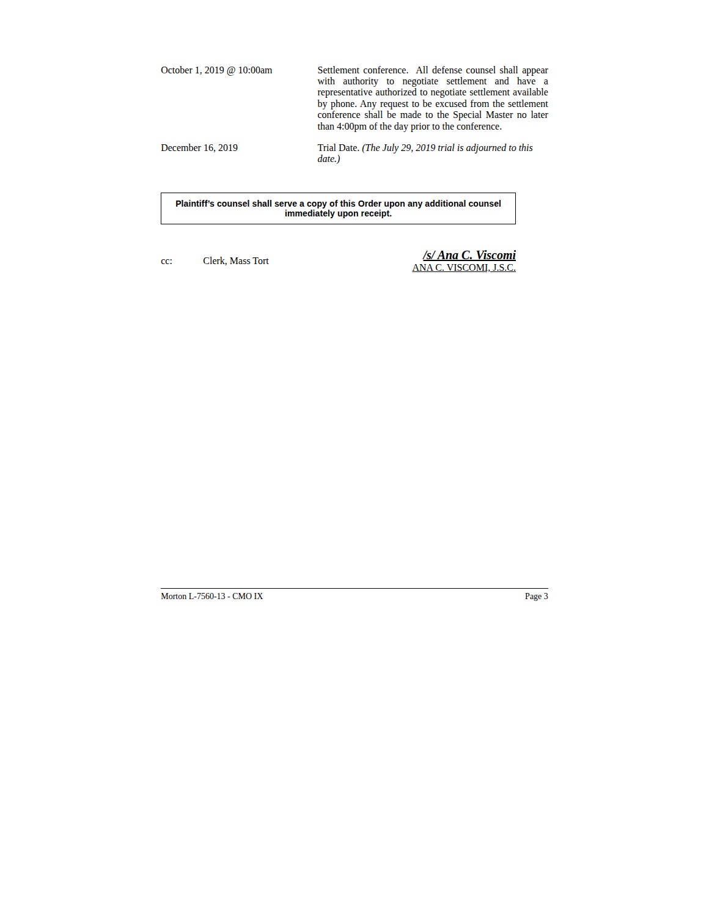| October 1, 2019 @ 10:00am | Settlement conference. All defense counsel shall appear with authority to negotiate settlement and have a representative authorized to negotiate settlement available by phone. Any request to be excused from the settlement conference shall be made to the Special Master no later than 4:00pm of the day prior to the conference. |
| December 16, 2019 | Trial Date. (The July 29, 2019 trial is adjourned to this date.) |
Plaintiff’s counsel shall serve a copy of this Order upon any additional counsel immediately upon receipt.
/s/ Ana C. ViscomiANA C. VISCOMI, J.S.C.
| cc: | Clerk, Mass Tort |
Morton L-7560-13 - CMO IX Page 3